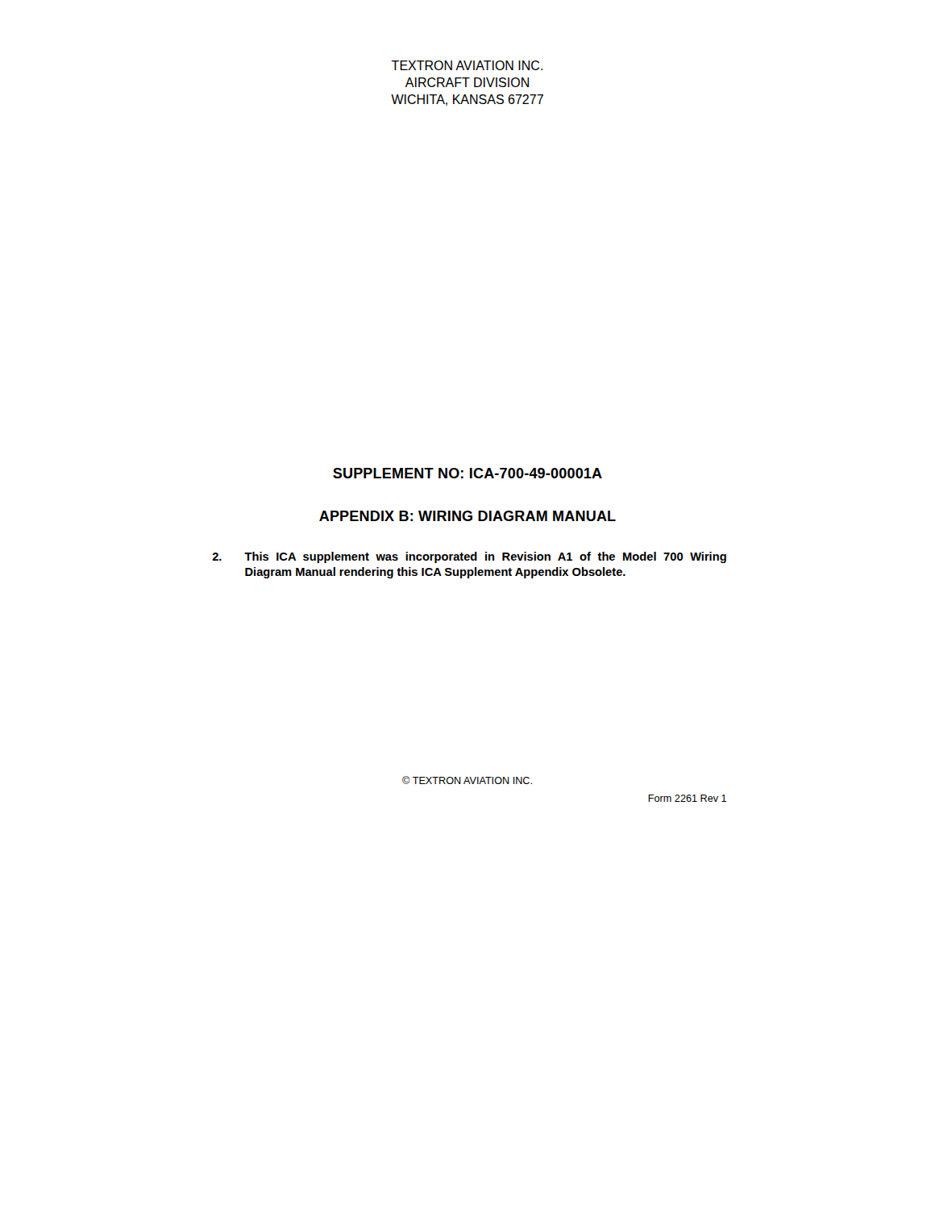TEXTRON AVIATION INC.
AIRCRAFT DIVISION
WICHITA, KANSAS 67277
SUPPLEMENT NO: ICA-700-49-00001A
APPENDIX B: WIRING DIAGRAM MANUAL
2.
This ICA supplement was incorporated in Revision A1 of the Model 700 Wiring Diagram Manual rendering this ICA Supplement Appendix Obsolete.
© TEXTRON AVIATION INC.
Form 2261 Rev 1